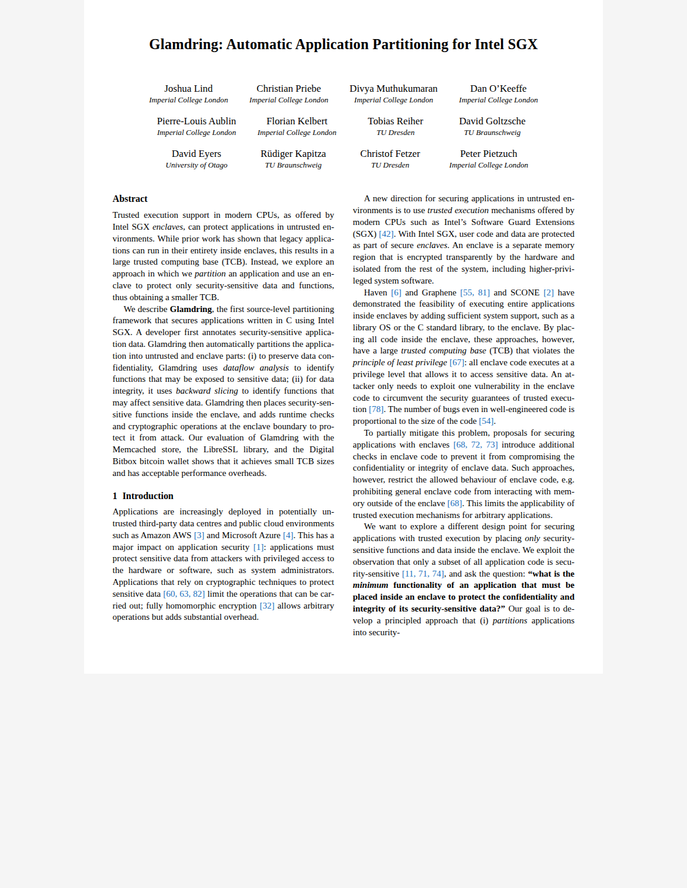Glamdring: Automatic Application Partitioning for Intel SGX
Joshua Lind
Imperial College London
Christian Priebe
Imperial College London
Divya Muthukumaran
Imperial College London
Dan O’Keeffe
Imperial College London
Pierre-Louis Aublin
Imperial College London
Florian Kelbert
Imperial College London
Tobias Reiher
TU Dresden
David Goltzsche
TU Braunschweig
David Eyers
University of Otago
Rüdiger Kapitza
TU Braunschweig
Christof Fetzer
TU Dresden
Peter Pietzuch
Imperial College London
Abstract
Trusted execution support in modern CPUs, as offered by Intel SGX enclaves, can protect applications in untrusted environments. While prior work has shown that legacy applications can run in their entirety inside enclaves, this results in a large trusted computing base (TCB). Instead, we explore an approach in which we partition an application and use an enclave to protect only security-sensitive data and functions, thus obtaining a smaller TCB.
We describe Glamdring, the first source-level partitioning framework that secures applications written in C using Intel SGX. A developer first annotates security-sensitive application data. Glamdring then automatically partitions the application into untrusted and enclave parts: (i) to preserve data confidentiality, Glamdring uses dataflow analysis to identify functions that may be exposed to sensitive data; (ii) for data integrity, it uses backward slicing to identify functions that may affect sensitive data. Glamdring then places security-sensitive functions inside the enclave, and adds runtime checks and cryptographic operations at the enclave boundary to protect it from attack. Our evaluation of Glamdring with the Memcached store, the LibreSSL library, and the Digital Bitbox bitcoin wallet shows that it achieves small TCB sizes and has acceptable performance overheads.
1 Introduction
Applications are increasingly deployed in potentially untrusted third-party data centres and public cloud environments such as Amazon AWS [3] and Microsoft Azure [4]. This has a major impact on application security [1]: applications must protect sensitive data from attackers with privileged access to the hardware or software, such as system administrators. Applications that rely on cryptographic techniques to protect sensitive data [60, 63, 82] limit the operations that can be carried out; fully homomorphic encryption [32] allows arbitrary operations but adds substantial overhead.
A new direction for securing applications in untrusted environments is to use trusted execution mechanisms offered by modern CPUs such as Intel’s Software Guard Extensions (SGX) [42]. With Intel SGX, user code and data are protected as part of secure enclaves. An enclave is a separate memory region that is encrypted transparently by the hardware and isolated from the rest of the system, including higher-privileged system software.
Haven [6] and Graphene [55, 81] and SCONE [2] have demonstrated the feasibility of executing entire applications inside enclaves by adding sufficient system support, such as a library OS or the C standard library, to the enclave. By placing all code inside the enclave, these approaches, however, have a large trusted computing base (TCB) that violates the principle of least privilege [67]: all enclave code executes at a privilege level that allows it to access sensitive data. An attacker only needs to exploit one vulnerability in the enclave code to circumvent the security guarantees of trusted execution [78]. The number of bugs even in well-engineered code is proportional to the size of the code [54].
To partially mitigate this problem, proposals for securing applications with enclaves [68, 72, 73] introduce additional checks in enclave code to prevent it from compromising the confidentiality or integrity of enclave data. Such approaches, however, restrict the allowed behaviour of enclave code, e.g. prohibiting general enclave code from interacting with memory outside of the enclave [68]. This limits the applicability of trusted execution mechanisms for arbitrary applications.
We want to explore a different design point for securing applications with trusted execution by placing only security-sensitive functions and data inside the enclave. We exploit the observation that only a subset of all application code is security-sensitive [11, 71, 74], and ask the question: “what is the minimum functionality of an application that must be placed inside an enclave to protect the confidentiality and integrity of its security-sensitive data?” Our goal is to develop a principled approach that (i) partitions applications into security-